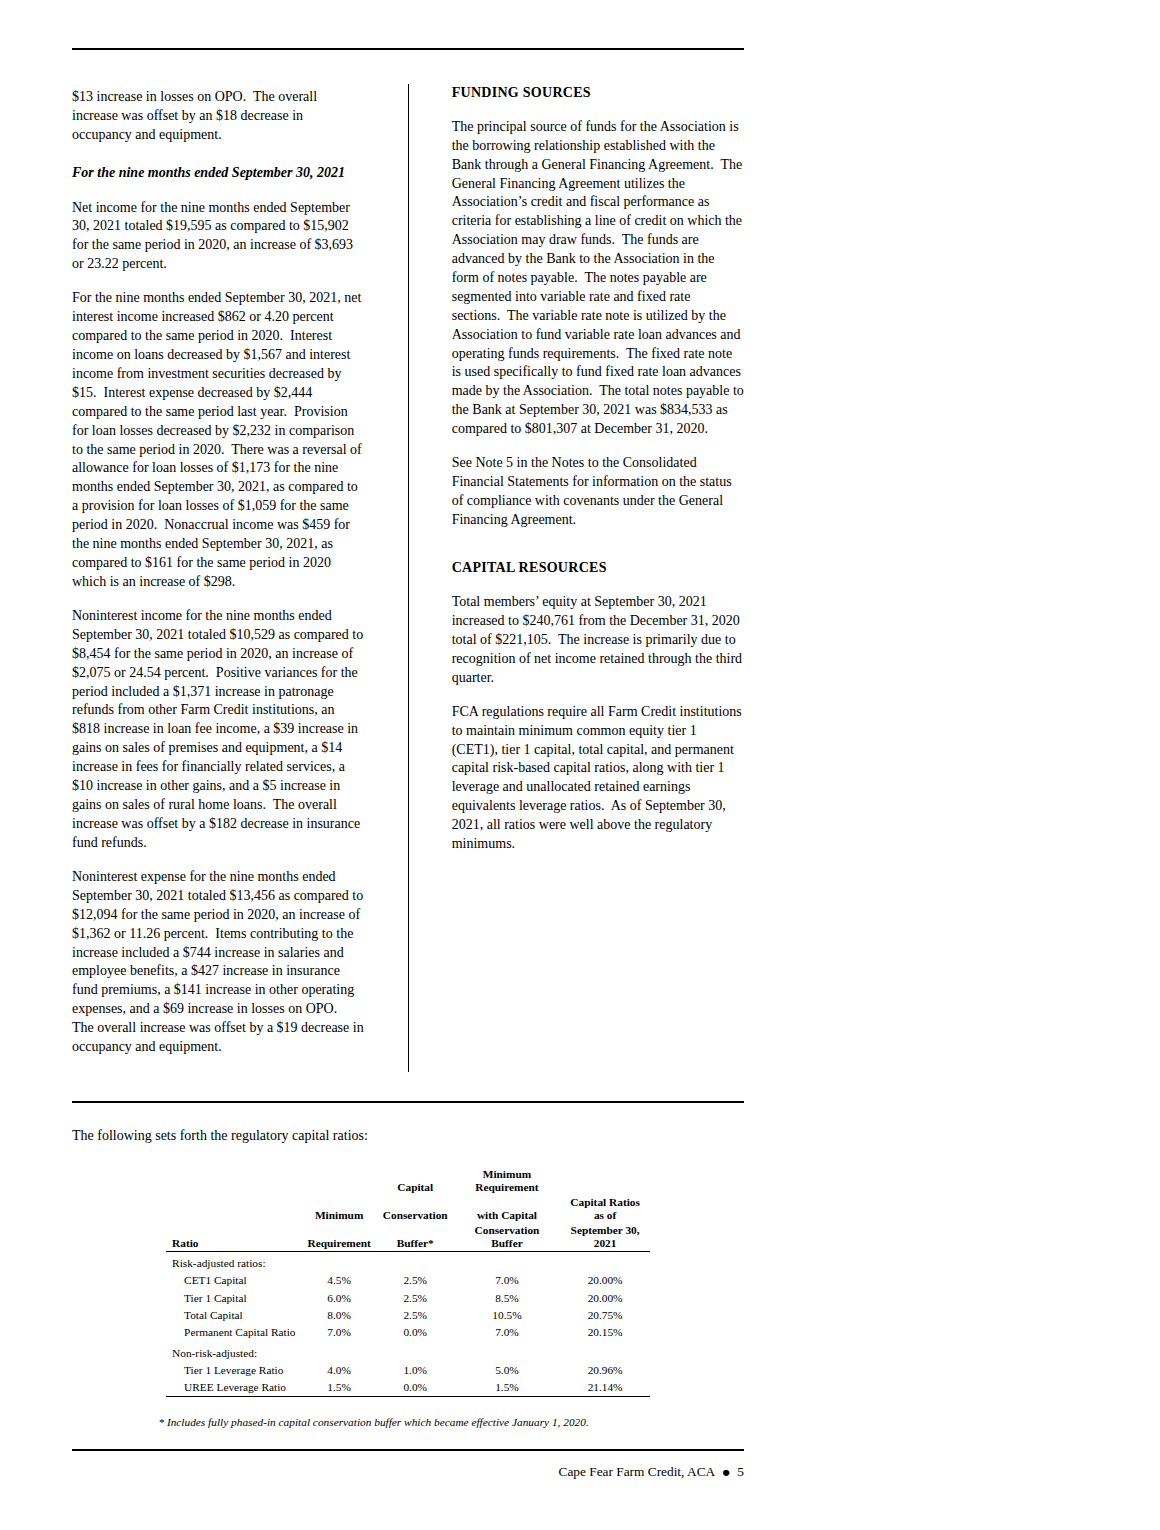$13 increase in losses on OPO. The overall increase was offset by an $18 decrease in occupancy and equipment.
For the nine months ended September 30, 2021
Net income for the nine months ended September 30, 2021 totaled $19,595 as compared to $15,902 for the same period in 2020, an increase of $3,693 or 23.22 percent.
For the nine months ended September 30, 2021, net interest income increased $862 or 4.20 percent compared to the same period in 2020. Interest income on loans decreased by $1,567 and interest income from investment securities decreased by $15. Interest expense decreased by $2,444 compared to the same period last year. Provision for loan losses decreased by $2,232 in comparison to the same period in 2020. There was a reversal of allowance for loan losses of $1,173 for the nine months ended September 30, 2021, as compared to a provision for loan losses of $1,059 for the same period in 2020. Nonaccrual income was $459 for the nine months ended September 30, 2021, as compared to $161 for the same period in 2020 which is an increase of $298.
Noninterest income for the nine months ended September 30, 2021 totaled $10,529 as compared to $8,454 for the same period in 2020, an increase of $2,075 or 24.54 percent. Positive variances for the period included a $1,371 increase in patronage refunds from other Farm Credit institutions, an $818 increase in loan fee income, a $39 increase in gains on sales of premises and equipment, a $14 increase in fees for financially related services, a $10 increase in other gains, and a $5 increase in gains on sales of rural home loans. The overall increase was offset by a $182 decrease in insurance fund refunds.
Noninterest expense for the nine months ended September 30, 2021 totaled $13,456 as compared to $12,094 for the same period in 2020, an increase of $1,362 or 11.26 percent. Items contributing to the increase included a $744 increase in salaries and employee benefits, a $427 increase in insurance fund premiums, a $141 increase in other operating expenses, and a $69 increase in losses on OPO. The overall increase was offset by a $19 decrease in occupancy and equipment.
FUNDING SOURCES
The principal source of funds for the Association is the borrowing relationship established with the Bank through a General Financing Agreement. The General Financing Agreement utilizes the Association’s credit and fiscal performance as criteria for establishing a line of credit on which the Association may draw funds. The funds are advanced by the Bank to the Association in the form of notes payable. The notes payable are segmented into variable rate and fixed rate sections. The variable rate note is utilized by the Association to fund variable rate loan advances and operating funds requirements. The fixed rate note is used specifically to fund fixed rate loan advances made by the Association. The total notes payable to the Bank at September 30, 2021 was $834,533 as compared to $801,307 at December 31, 2020.
See Note 5 in the Notes to the Consolidated Financial Statements for information on the status of compliance with covenants under the General Financing Agreement.
CAPITAL RESOURCES
Total members’ equity at September 30, 2021 increased to $240,761 from the December 31, 2020 total of $221,105. The increase is primarily due to recognition of net income retained through the third quarter.
FCA regulations require all Farm Credit institutions to maintain minimum common equity tier 1 (CET1), tier 1 capital, total capital, and permanent capital risk-based capital ratios, along with tier 1 leverage and unallocated retained earnings equivalents leverage ratios. As of September 30, 2021, all ratios were well above the regulatory minimums.
The following sets forth the regulatory capital ratios:
| | | Capital | Minimum Requirement | |
| --- | --- | --- | --- | --- |
| | Minimum | Conservation | with Capital | Capital Ratios as of |
| Ratio | Requirement | Buffer* | Conservation Buffer | September 30, 2021 |
| Risk-adjusted ratios: | | | | |
| CET1 Capital | 4.5% | 2.5% | 7.0% | 20.00% |
| Tier 1 Capital | 6.0% | 2.5% | 8.5% | 20.00% |
| Total Capital | 8.0% | 2.5% | 10.5% | 20.75% |
| Permanent Capital Ratio | 7.0% | 0.0% | 7.0% | 20.15% |
| Non-risk-adjusted: | | | | |
| Tier 1 Leverage Ratio | 4.0% | 1.0% | 5.0% | 20.96% |
| UREE Leverage Ratio | 1.5% | 0.0% | 1.5% | 21.14% |
* Includes fully phased-in capital conservation buffer which became effective January 1, 2020.
Cape Fear Farm Credit, ACA ● 5